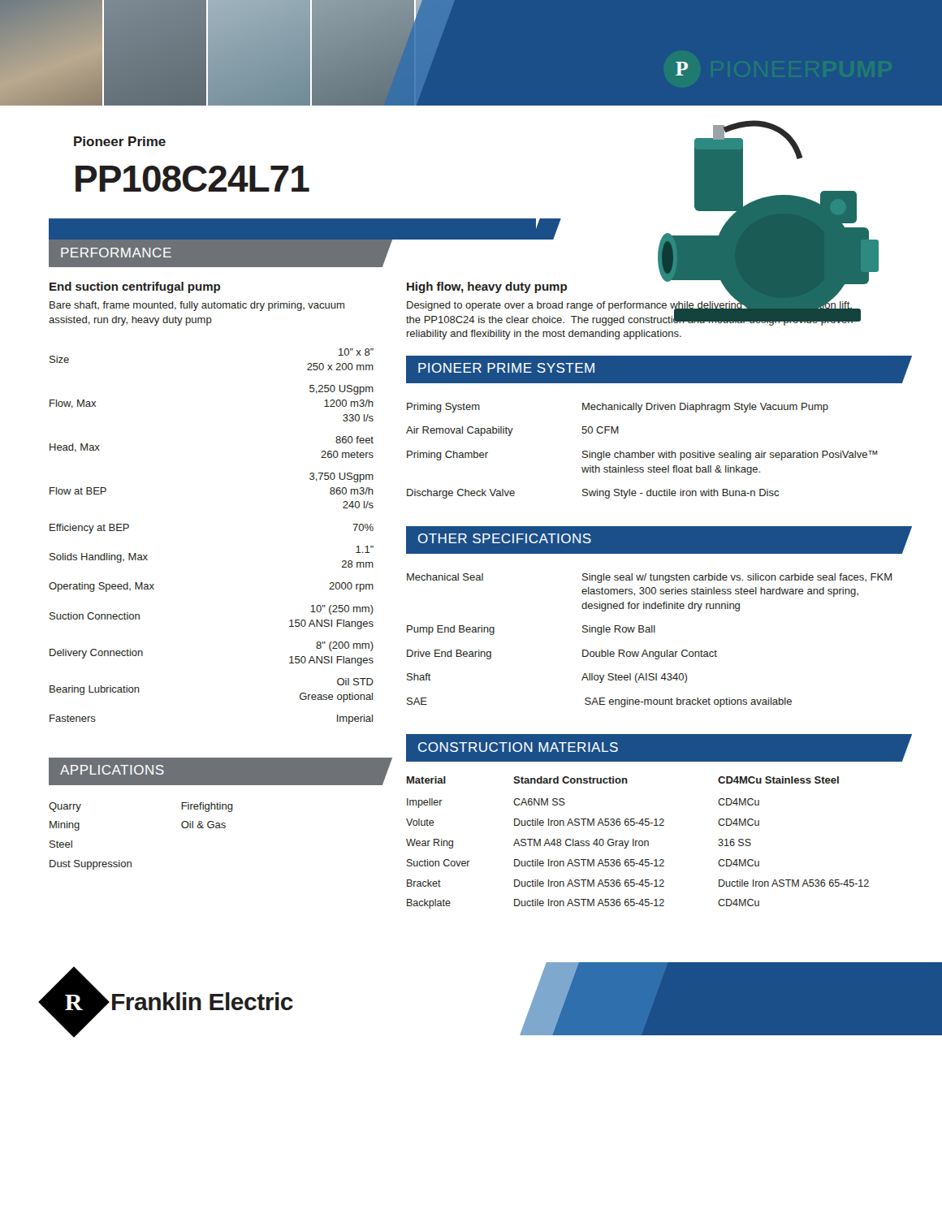P
PIONEERPUMP
Pioneer Prime
PP108C24L71
PERFORMANCE
End suction centrifugal pump
Bare shaft, frame mounted, fully automatic dry priming, vacuum assisted, run dry, heavy duty pump
| Size | 10” x 8” 250 x 200 mm |
| Flow, Max | 5,250 USgpm 1200 m3/h 330 l/s |
| Head, Max | 860 feet 260 meters |
| Flow at BEP | 3,750 USgpm 860 m3/h 240 l/s |
| Efficiency at BEP | 70% |
| Solids Handling, Max | 1.1” 28 mm |
| Operating Speed, Max | 2000 rpm |
| Suction Connection | 10" (250 mm) 150 ANSI Flanges |
| Delivery Connection | 8" (200 mm) 150 ANSI Flanges |
| Bearing Lubrication | Oil STD Grease optional |
| Fasteners | Imperial |
APPLICATIONS
Quarry
Mining
Steel
Dust Suppression
Firefighting
Oil & Gas
High flow, heavy duty pump
Designed to operate over a broad range of performance while delivering outstanding suction lift, the PP108C24 is the clear choice. The rugged construction and modular design provide proven reliability and flexibility in the most demanding applications.
PIONEER PRIME SYSTEM
| Priming System | Mechanically Driven Diaphragm Style Vacuum Pump |
| Air Removal Capability | 50 CFM |
| Priming Chamber | Single chamber with positive sealing air separation PosiValve™ with stainless steel float ball & linkage. |
| Discharge Check Valve | Swing Style - ductile iron with Buna-n Disc |
OTHER SPECIFICATIONS
| Mechanical Seal | Single seal w/ tungsten carbide vs. silicon carbide seal faces, FKM elastomers, 300 series stainless steel hardware and spring, designed for indefinite dry running |
| Pump End Bearing | Single Row Ball |
| Drive End Bearing | Double Row Angular Contact |
| Shaft | Alloy Steel (AISI 4340) |
| SAE | SAE engine-mount bracket options available |
CONSTRUCTION MATERIALS
| Material | Standard Construction | CD4MCu Stainless Steel |
| --- | --- | --- |
| Impeller | CA6NM SS | CD4MCu |
| Volute | Ductile Iron ASTM A536 65-45-12 | CD4MCu |
| Wear Ring | ASTM A48 Class 40 Gray Iron | 316 SS |
| Suction Cover | Ductile Iron ASTM A536 65-45-12 | CD4MCu |
| Bracket | Ductile Iron ASTM A536 65-45-12 | Ductile Iron ASTM A536 65-45-12 |
| Backplate | Ductile Iron ASTM A536 65-45-12 | CD4MCu |
R
Franklin Electric